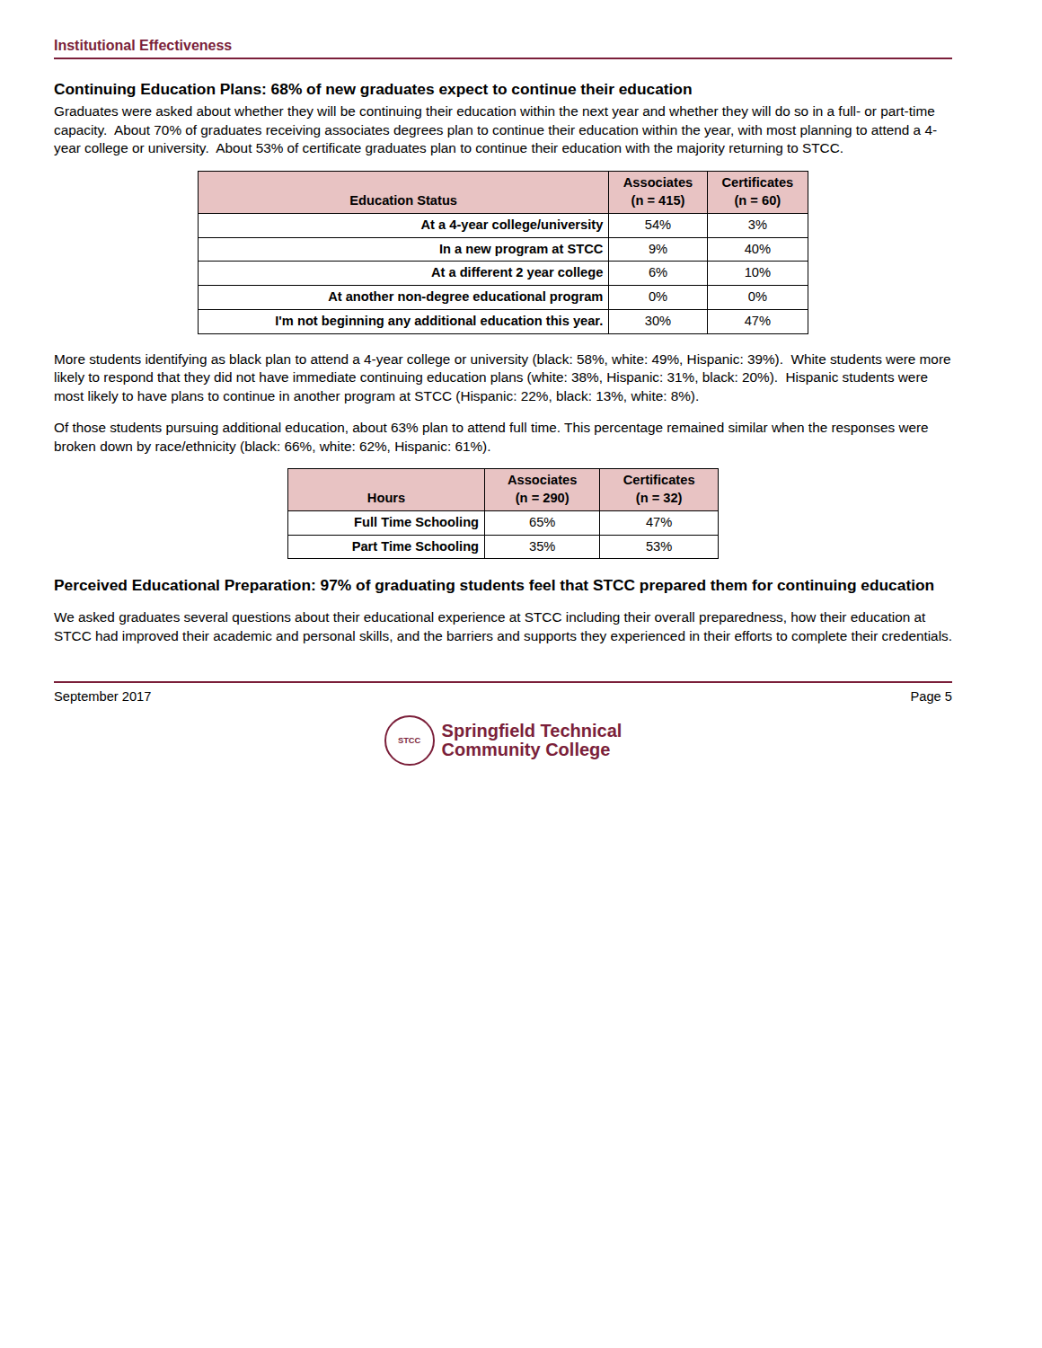Institutional Effectiveness
Continuing Education Plans: 68% of new graduates expect to continue their education
Graduates were asked about whether they will be continuing their education within the next year and whether they will do so in a full- or part-time capacity. About 70% of graduates receiving associates degrees plan to continue their education within the year, with most planning to attend a 4-year college or university. About 53% of certificate graduates plan to continue their education with the majority returning to STCC.
| Education Status | Associates (n = 415) | Certificates (n = 60) |
| --- | --- | --- |
| At a 4-year college/university | 54% | 3% |
| In a new program at STCC | 9% | 40% |
| At a different 2 year college | 6% | 10% |
| At another non-degree educational program | 0% | 0% |
| I'm not beginning any additional education this year. | 30% | 47% |
More students identifying as black plan to attend a 4-year college or university (black: 58%, white: 49%, Hispanic: 39%). White students were more likely to respond that they did not have immediate continuing education plans (white: 38%, Hispanic: 31%, black: 20%). Hispanic students were most likely to have plans to continue in another program at STCC (Hispanic: 22%, black: 13%, white: 8%).
Of those students pursuing additional education, about 63% plan to attend full time. This percentage remained similar when the responses were broken down by race/ethnicity (black: 66%, white: 62%, Hispanic: 61%).
| Hours | Associates (n = 290) | Certificates (n = 32) |
| --- | --- | --- |
| Full Time Schooling | 65% | 47% |
| Part Time Schooling | 35% | 53% |
Perceived Educational Preparation: 97% of graduating students feel that STCC prepared them for continuing education
We asked graduates several questions about their educational experience at STCC including their overall preparedness, how their education at STCC had improved their academic and personal skills, and the barriers and supports they experienced in their efforts to complete their credentials.
September 2017 Page 5
Springfield Technical
Community College